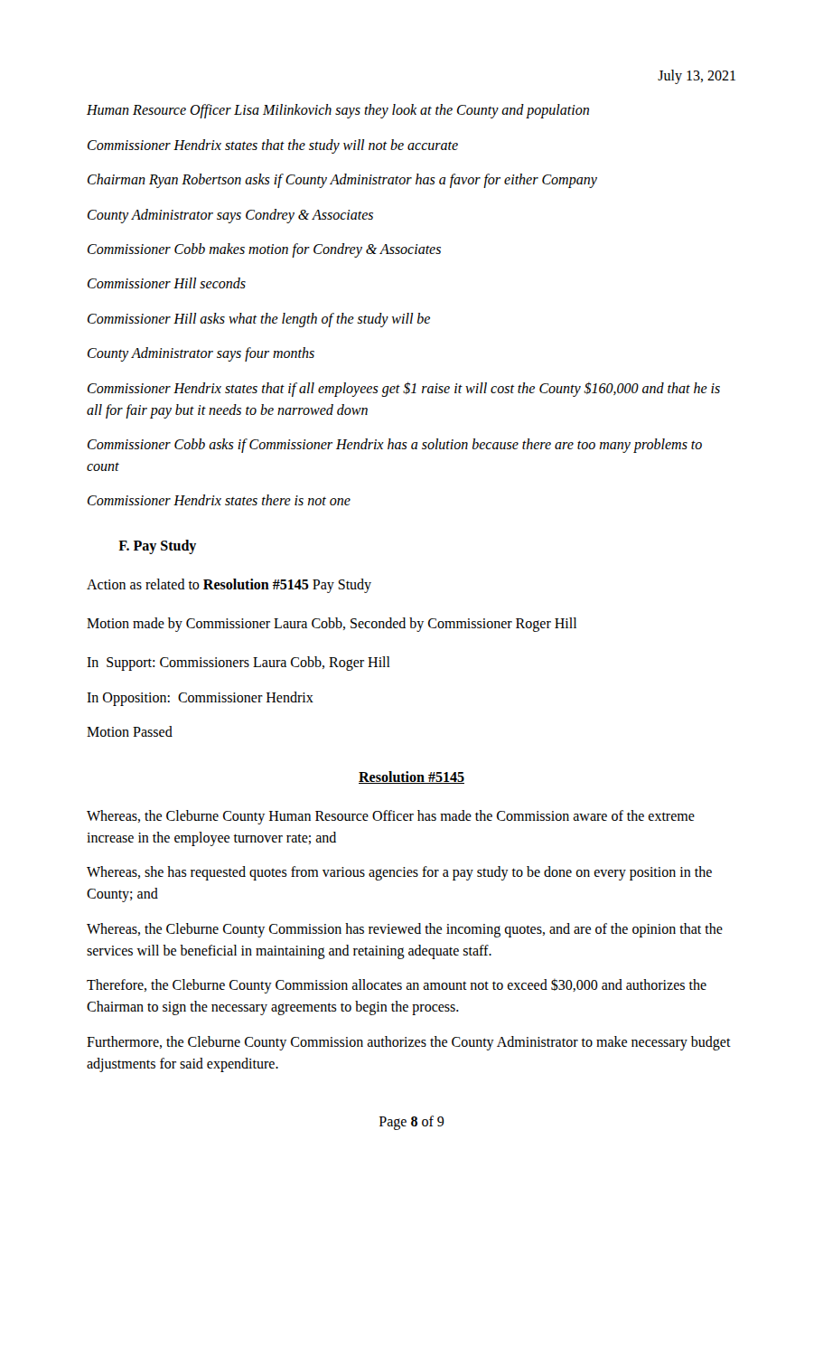July 13, 2021
Human Resource Officer Lisa Milinkovich says they look at the County and population
Commissioner Hendrix states that the study will not be accurate
Chairman Ryan Robertson asks if County Administrator has a favor for either Company
County Administrator says Condrey & Associates
Commissioner Cobb makes motion for Condrey & Associates
Commissioner Hill seconds
Commissioner Hill asks what the length of the study will be
County Administrator says four months
Commissioner Hendrix states that if all employees get $1 raise it will cost the County $160,000 and that he is all for fair pay but it needs to be narrowed down
Commissioner Cobb asks if Commissioner Hendrix has a solution because there are too many problems to count
Commissioner Hendrix states there is not one
F. Pay Study
Action as related to Resolution #5145 Pay Study
Motion made by Commissioner Laura Cobb, Seconded by Commissioner Roger Hill
In Support: Commissioners Laura Cobb, Roger Hill
In Opposition: Commissioner Hendrix
Motion Passed
Resolution #5145
Whereas, the Cleburne County Human Resource Officer has made the Commission aware of the extreme increase in the employee turnover rate; and
Whereas, she has requested quotes from various agencies for a pay study to be done on every position in the County; and
Whereas, the Cleburne County Commission has reviewed the incoming quotes, and are of the opinion that the services will be beneficial in maintaining and retaining adequate staff.
Therefore, the Cleburne County Commission allocates an amount not to exceed $30,000 and authorizes the Chairman to sign the necessary agreements to begin the process.
Furthermore, the Cleburne County Commission authorizes the County Administrator to make necessary budget adjustments for said expenditure.
Page 8 of 9